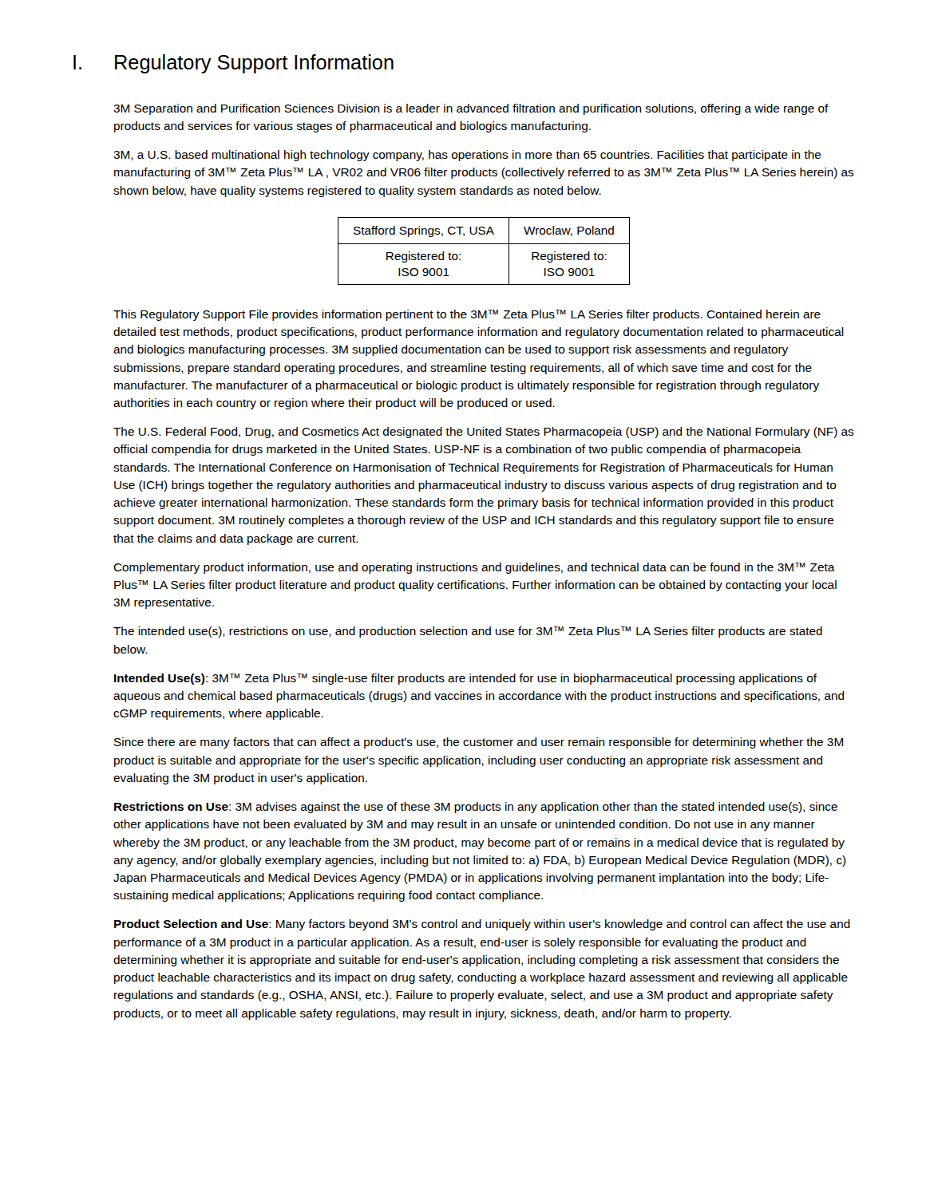I. Regulatory Support Information
3M Separation and Purification Sciences Division is a leader in advanced filtration and purification solutions, offering a wide range of products and services for various stages of pharmaceutical and biologics manufacturing.
3M, a U.S. based multinational high technology company, has operations in more than 65 countries. Facilities that participate in the manufacturing of 3M™ Zeta Plus™ LA , VR02 and VR06 filter products (collectively referred to as 3M™ Zeta Plus™ LA Series herein) as shown below, have quality systems registered to quality system standards as noted below.
| Stafford Springs, CT, USA | Wroclaw, Poland |
| Registered to: ISO 9001 | Registered to: ISO 9001 |
This Regulatory Support File provides information pertinent to the 3M™ Zeta Plus™ LA Series filter products. Contained herein are detailed test methods, product specifications, product performance information and regulatory documentation related to pharmaceutical and biologics manufacturing processes. 3M supplied documentation can be used to support risk assessments and regulatory submissions, prepare standard operating procedures, and streamline testing requirements, all of which save time and cost for the manufacturer. The manufacturer of a pharmaceutical or biologic product is ultimately responsible for registration through regulatory authorities in each country or region where their product will be produced or used.
The U.S. Federal Food, Drug, and Cosmetics Act designated the United States Pharmacopeia (USP) and the National Formulary (NF) as official compendia for drugs marketed in the United States. USP-NF is a combination of two public compendia of pharmacopeia standards. The International Conference on Harmonisation of Technical Requirements for Registration of Pharmaceuticals for Human Use (ICH) brings together the regulatory authorities and pharmaceutical industry to discuss various aspects of drug registration and to achieve greater international harmonization. These standards form the primary basis for technical information provided in this product support document. 3M routinely completes a thorough review of the USP and ICH standards and this regulatory support file to ensure that the claims and data package are current.
Complementary product information, use and operating instructions and guidelines, and technical data can be found in the 3M™ Zeta Plus™ LA Series filter product literature and product quality certifications. Further information can be obtained by contacting your local 3M representative.
The intended use(s), restrictions on use, and production selection and use for 3M™ Zeta Plus™ LA Series filter products are stated below.
Intended Use(s): 3M™ Zeta Plus™ single-use filter products are intended for use in biopharmaceutical processing applications of aqueous and chemical based pharmaceuticals (drugs) and vaccines in accordance with the product instructions and specifications, and cGMP requirements, where applicable.
Since there are many factors that can affect a product's use, the customer and user remain responsible for determining whether the 3M product is suitable and appropriate for the user's specific application, including user conducting an appropriate risk assessment and evaluating the 3M product in user's application.
Restrictions on Use: 3M advises against the use of these 3M products in any application other than the stated intended use(s), since other applications have not been evaluated by 3M and may result in an unsafe or unintended condition. Do not use in any manner whereby the 3M product, or any leachable from the 3M product, may become part of or remains in a medical device that is regulated by any agency, and/or globally exemplary agencies, including but not limited to: a) FDA, b) European Medical Device Regulation (MDR), c) Japan Pharmaceuticals and Medical Devices Agency (PMDA) or in applications involving permanent implantation into the body; Life-sustaining medical applications; Applications requiring food contact compliance.
Product Selection and Use: Many factors beyond 3M's control and uniquely within user's knowledge and control can affect the use and performance of a 3M product in a particular application. As a result, end-user is solely responsible for evaluating the product and determining whether it is appropriate and suitable for end-user's application, including completing a risk assessment that considers the product leachable characteristics and its impact on drug safety, conducting a workplace hazard assessment and reviewing all applicable regulations and standards (e.g., OSHA, ANSI, etc.). Failure to properly evaluate, select, and use a 3M product and appropriate safety products, or to meet all applicable safety regulations, may result in injury, sickness, death, and/or harm to property.